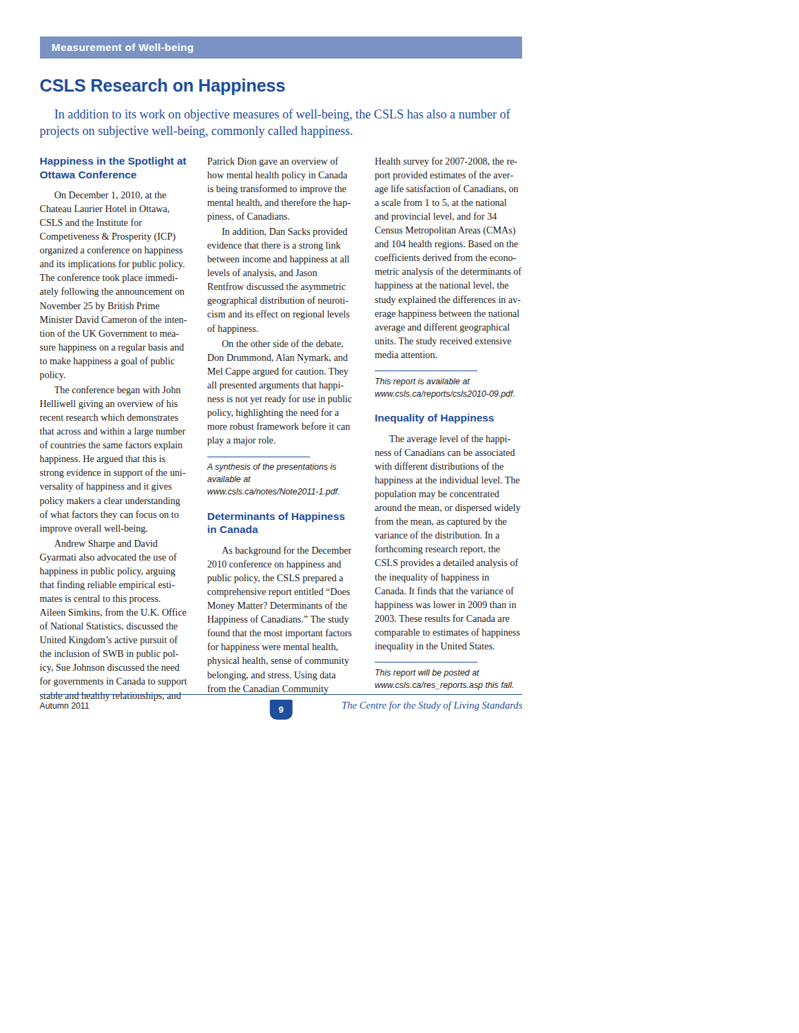Measurement of Well-being
CSLS Research on Happiness
In addition to its work on objective measures of well-being, the CSLS has also a number of projects on subjective well-being, commonly called happiness.
Happiness in the Spotlight at Ottawa Conference
On December 1, 2010, at the Chateau Laurier Hotel in Ottawa, CSLS and the Institute for Competiveness & Prosperity (ICP) organized a conference on happiness and its implications for public policy. The conference took place immediately following the announcement on November 25 by British Prime Minister David Cameron of the intention of the UK Government to measure happiness on a regular basis and to make happiness a goal of public policy.
The conference began with John Helliwell giving an overview of his recent research which demonstrates that across and within a large number of countries the same factors explain happiness. He argued that this is strong evidence in support of the universality of happiness and it gives policy makers a clear understanding of what factors they can focus on to improve overall well-being.
Andrew Sharpe and David Gyarmati also advocated the use of happiness in public policy, arguing that finding reliable empirical estimates is central to this process. Aileen Simkins, from the U.K. Office of National Statistics, discussed the United Kingdom’s active pursuit of the inclusion of SWB in public policy, Sue Johnson discussed the need for governments in Canada to support stable and healthy relationships, and Patrick Dion gave an overview of how mental health policy in Canada is being transformed to improve the mental health, and therefore the happiness, of Canadians.
In addition, Dan Sacks provided evidence that there is a strong link between income and happiness at all levels of analysis, and Jason Rentfrow discussed the asymmetric geographical distribution of neuroticism and its effect on regional levels of happiness.
On the other side of the debate, Don Drummond, Alan Nymark, and Mel Cappe argued for caution. They all presented arguments that happiness is not yet ready for use in public policy, highlighting the need for a more robust framework before it can play a major role.
A synthesis of the presentations is available at www.csls.ca/notes/Note2011-1.pdf.
Determinants of Happiness in Canada
As background for the December 2010 conference on happiness and public policy, the CSLS prepared a comprehensive report entitled “Does Money Matter? Determinants of the Happiness of Canadians.” The study found that the most important factors for happiness were mental health, physical health, sense of community belonging, and stress. Using data from the Canadian Community Health survey for 2007-2008, the report provided estimates of the average life satisfaction of Canadians, on a scale from 1 to 5, at the national and provincial level, and for 34 Census Metropolitan Areas (CMAs) and 104 health regions. Based on the coefficients derived from the econometric analysis of the determinants of happiness at the national level, the study explained the differences in average happiness between the national average and different geographical units. The study received extensive media attention.
This report is available at www.csls.ca/reports/csls2010-09.pdf.
Inequality of Happiness
The average level of the happiness of Canadians can be associated with different distributions of the happiness at the individual level. The population may be concentrated around the mean, or dispersed widely from the mean, as captured by the variance of the distribution. In a forthcoming research report, the CSLS provides a detailed analysis of the inequality of happiness in Canada. It finds that the variance of happiness was lower in 2009 than in 2003. These results for Canada are comparable to estimates of happiness inequality in the United States.
This report will be posted at www.csls.ca/res_reports.asp this fall.
Autumn 2011
The Centre for the Study of Living Standards
9